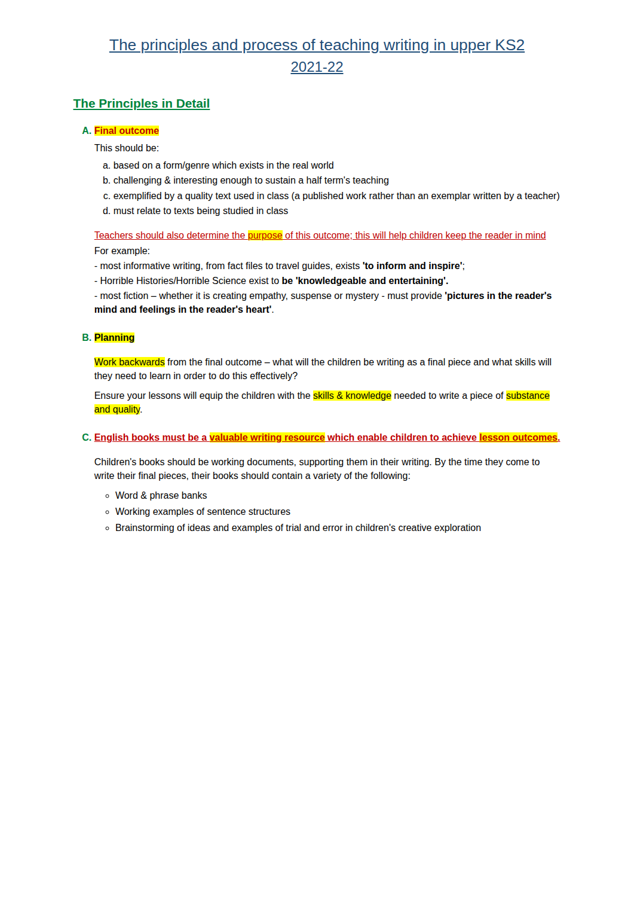The principles and process of teaching writing in upper KS2
2021-22
The Principles in Detail
Final outcome
This should be:
based on a form/genre which exists in the real world
challenging & interesting enough to sustain a half term's teaching
exemplified by a quality text used in class (a published work rather than an exemplar written by a teacher)
must relate to texts being studied in class
Teachers should also determine the purpose of this outcome; this will help children keep the reader in mind
For example:
- most informative writing, from fact files to travel guides, exists 'to inform and inspire';
- Horrible Histories/Horrible Science exist to be 'knowledgeable and entertaining'.
- most fiction – whether it is creating empathy, suspense or mystery - must provide 'pictures in the reader's mind and feelings in the reader's heart'.
Planning
Work backwards from the final outcome – what will the children be writing as a final piece and what skills will they need to learn in order to do this effectively?
Ensure your lessons will equip the children with the skills & knowledge needed to write a piece of substance and quality.
English books must be a valuable writing resource which enable children to achieve lesson outcomes.
Children's books should be working documents, supporting them in their writing. By the time they come to write their final pieces, their books should contain a variety of the following:
Word & phrase banks
Working examples of sentence structures
Brainstorming of ideas and examples of trial and error in children's creative exploration